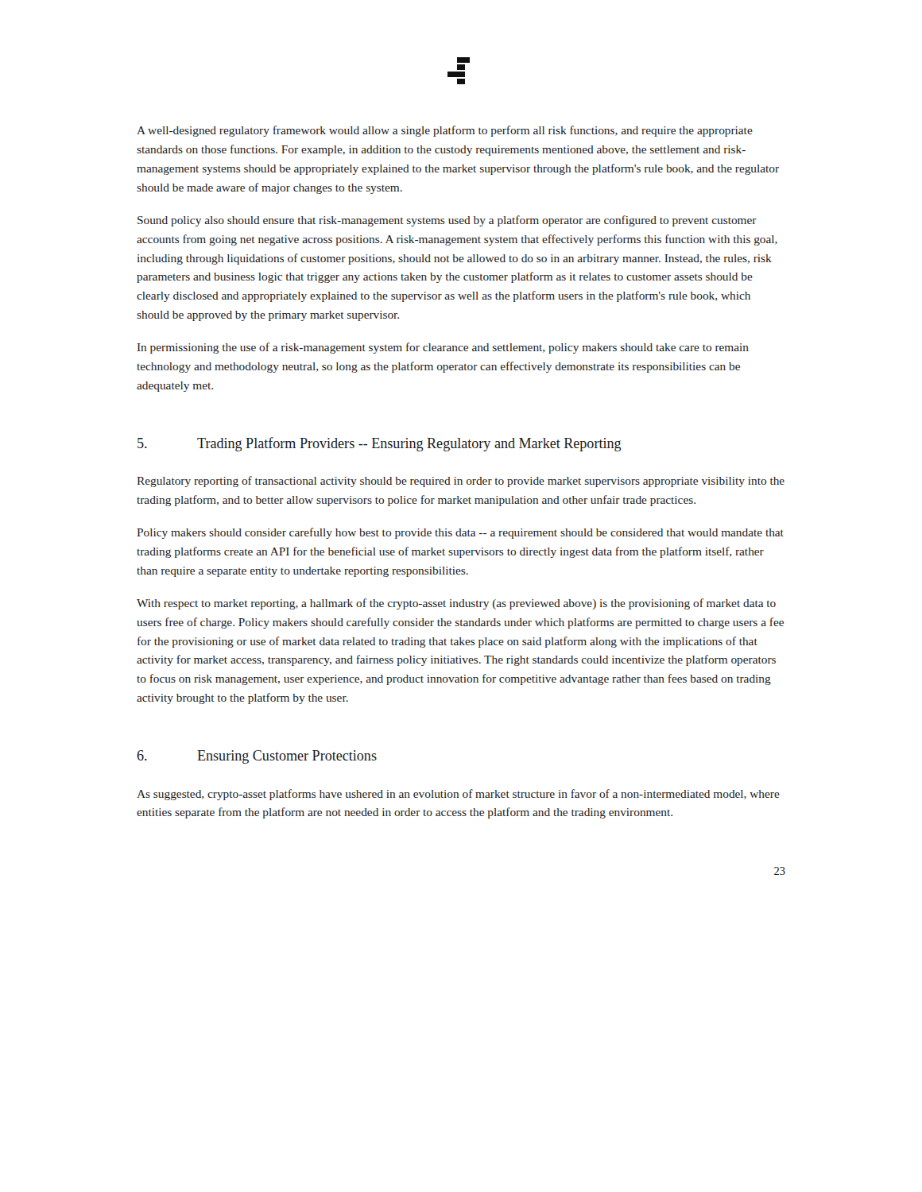A well-designed regulatory framework would allow a single platform to perform all risk functions, and require the appropriate standards on those functions. For example, in addition to the custody requirements mentioned above, the settlement and risk-management systems should be appropriately explained to the market supervisor through the platform's rule book, and the regulator should be made aware of major changes to the system.
Sound policy also should ensure that risk-management systems used by a platform operator are configured to prevent customer accounts from going net negative across positions. A risk-management system that effectively performs this function with this goal, including through liquidations of customer positions, should not be allowed to do so in an arbitrary manner. Instead, the rules, risk parameters and business logic that trigger any actions taken by the customer platform as it relates to customer assets should be clearly disclosed and appropriately explained to the supervisor as well as the platform users in the platform's rule book, which should be approved by the primary market supervisor.
In permissioning the use of a risk-management system for clearance and settlement, policy makers should take care to remain technology and methodology neutral, so long as the platform operator can effectively demonstrate its responsibilities can be adequately met.
5. Trading Platform Providers -- Ensuring Regulatory and Market Reporting
Regulatory reporting of transactional activity should be required in order to provide market supervisors appropriate visibility into the trading platform, and to better allow supervisors to police for market manipulation and other unfair trade practices.
Policy makers should consider carefully how best to provide this data -- a requirement should be considered that would mandate that trading platforms create an API for the beneficial use of market supervisors to directly ingest data from the platform itself, rather than require a separate entity to undertake reporting responsibilities.
With respect to market reporting, a hallmark of the crypto-asset industry (as previewed above) is the provisioning of market data to users free of charge. Policy makers should carefully consider the standards under which platforms are permitted to charge users a fee for the provisioning or use of market data related to trading that takes place on said platform along with the implications of that activity for market access, transparency, and fairness policy initiatives. The right standards could incentivize the platform operators to focus on risk management, user experience, and product innovation for competitive advantage rather than fees based on trading activity brought to the platform by the user.
6. Ensuring Customer Protections
As suggested, crypto-asset platforms have ushered in an evolution of market structure in favor of a non-intermediated model, where entities separate from the platform are not needed in order to access the platform and the trading environment.
23